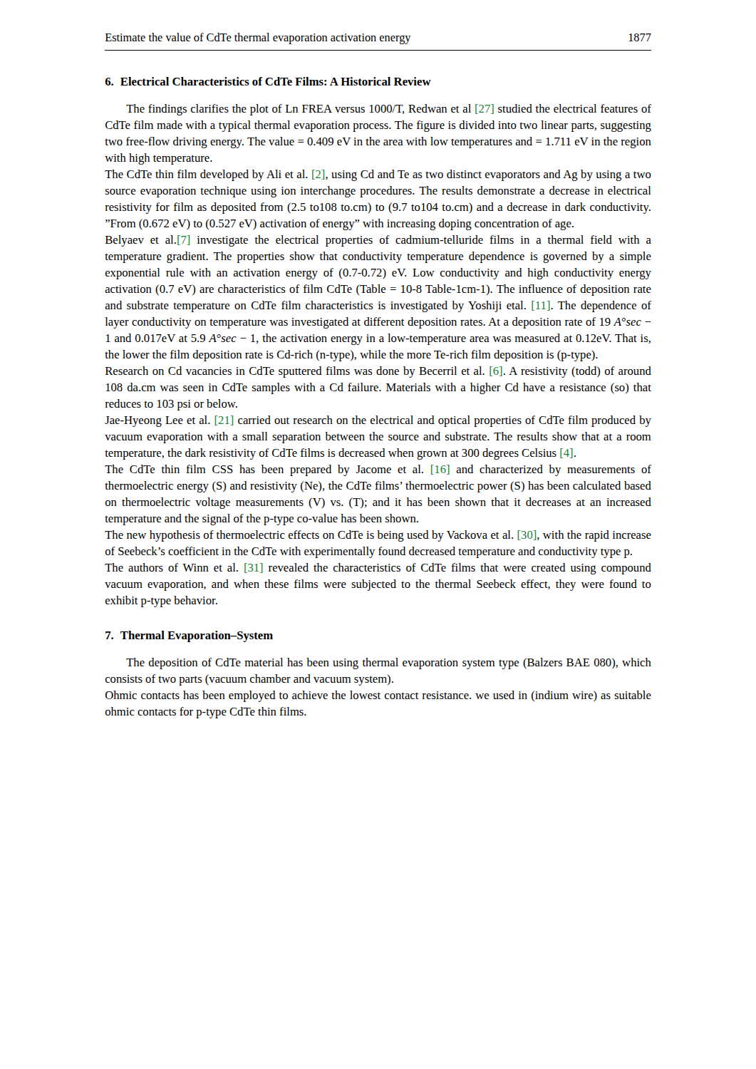Estimate the value of CdTe thermal evaporation activation energy 1877
6. Electrical Characteristics of CdTe Films: A Historical Review
The findings clarifies the plot of Ln FREA versus 1000/T, Redwan et al [27] studied the electrical features of CdTe film made with a typical thermal evaporation process. The figure is divided into two linear parts, suggesting two free-flow driving energy. The value = 0.409 eV in the area with low temperatures and = 1.711 eV in the region with high temperature.
The CdTe thin film developed by Ali et al. [2], using Cd and Te as two distinct evaporators and Ag by using a two source evaporation technique using ion interchange procedures. The results demonstrate a decrease in electrical resistivity for film as deposited from (2.5 to108 to.cm) to (9.7 to104 to.cm) and a decrease in dark conductivity. ”From (0.672 eV) to (0.527 eV) activation of energy” with increasing doping concentration of age.
Belyaev et al.[7] investigate the electrical properties of cadmium-telluride films in a thermal field with a temperature gradient. The properties show that conductivity temperature dependence is governed by a simple exponential rule with an activation energy of (0.7-0.72) eV. Low conductivity and high conductivity energy activation (0.7 eV) are characteristics of film CdTe (Table = 10-8 Table-1cm-1). The influence of deposition rate and substrate temperature on CdTe film characteristics is investigated by Yoshiji etal. [11]. The dependence of layer conductivity on temperature was investigated at different deposition rates. At a deposition rate of 19 A°sec − 1 and 0.017eV at 5.9 A°sec − 1, the activation energy in a low-temperature area was measured at 0.12eV. That is, the lower the film deposition rate is Cd-rich (n-type), while the more Te-rich film deposition is (p-type).
Research on Cd vacancies in CdTe sputtered films was done by Becerril et al. [6]. A resistivity (todd) of around 108 da.cm was seen in CdTe samples with a Cd failure. Materials with a higher Cd have a resistance (so) that reduces to 103 psi or below.
Jae-Hyeong Lee et al. [21] carried out research on the electrical and optical properties of CdTe film produced by vacuum evaporation with a small separation between the source and substrate. The results show that at a room temperature, the dark resistivity of CdTe films is decreased when grown at 300 degrees Celsius [4].
The CdTe thin film CSS has been prepared by Jacome et al. [16] and characterized by measurements of thermoelectric energy (S) and resistivity (Ne), the CdTe films’ thermoelectric power (S) has been calculated based on thermoelectric voltage measurements (V) vs. (T); and it has been shown that it decreases at an increased temperature and the signal of the p-type co-value has been shown.
The new hypothesis of thermoelectric effects on CdTe is being used by Vackova et al. [30], with the rapid increase of Seebeck’s coefficient in the CdTe with experimentally found decreased temperature and conductivity type p.
The authors of Winn et al. [31] revealed the characteristics of CdTe films that were created using compound vacuum evaporation, and when these films were subjected to the thermal Seebeck effect, they were found to exhibit p-type behavior.
7. Thermal Evaporation–System
The deposition of CdTe material has been using thermal evaporation system type (Balzers BAE 080), which consists of two parts (vacuum chamber and vacuum system).
Ohmic contacts has been employed to achieve the lowest contact resistance. we used in (indium wire) as suitable ohmic contacts for p-type CdTe thin films.